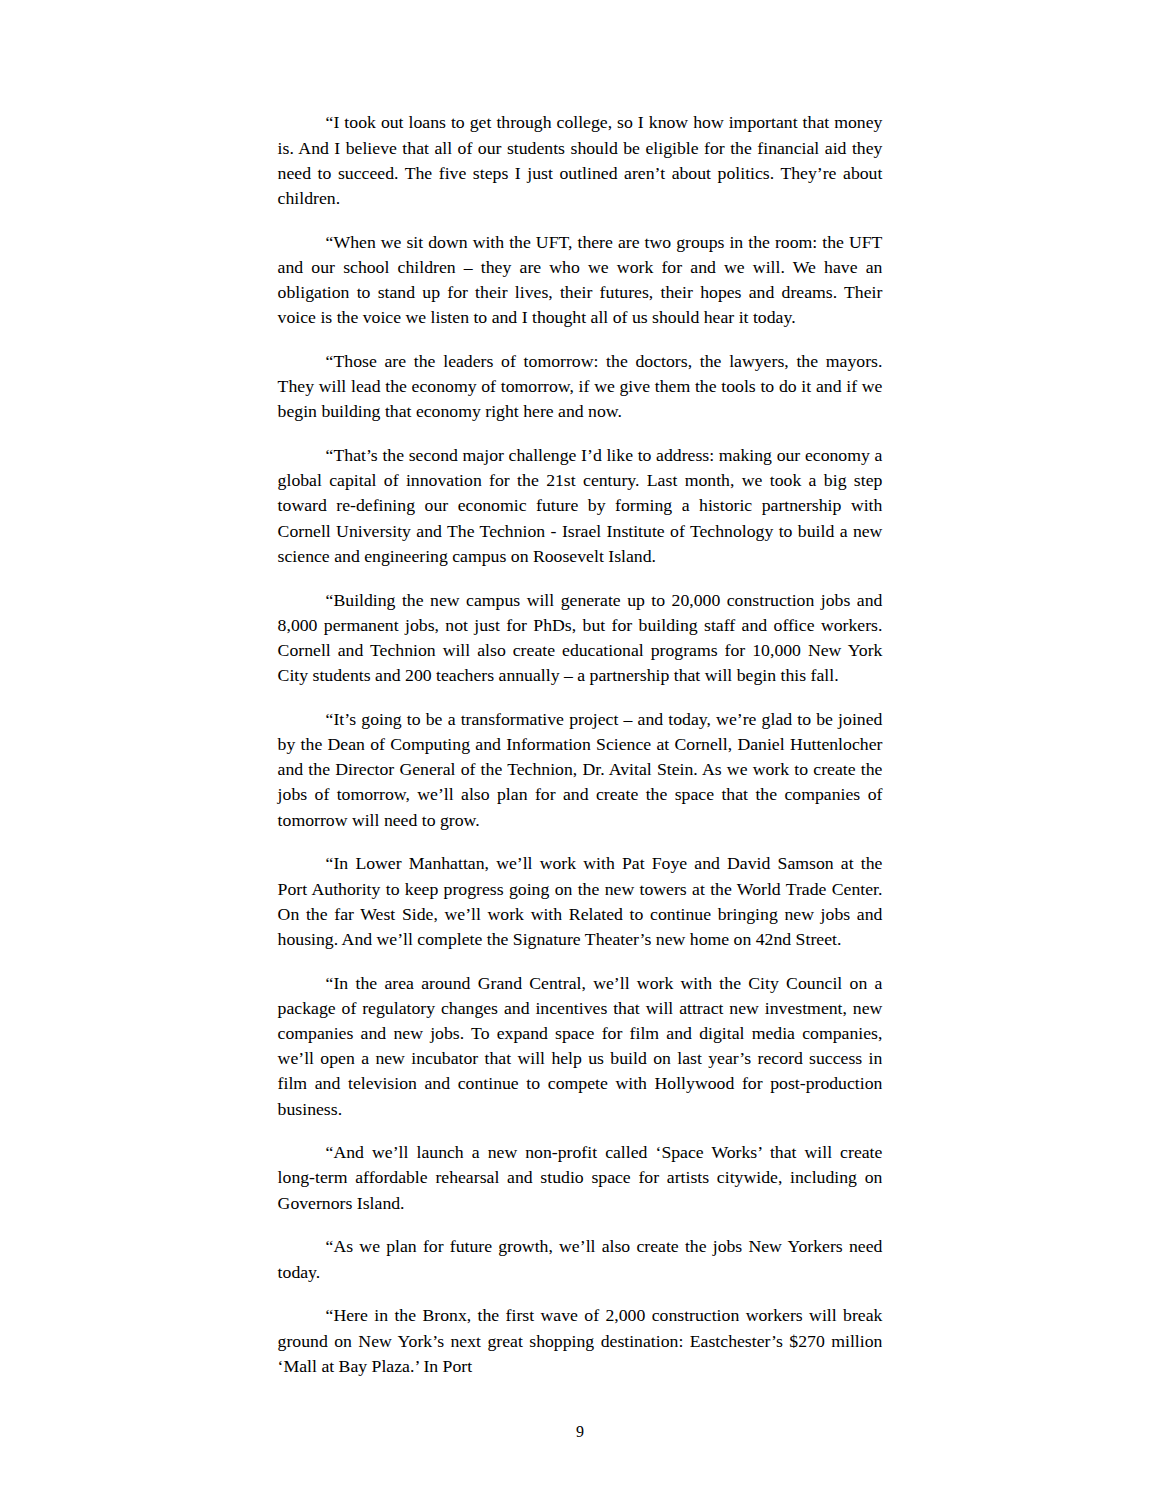“I took out loans to get through college, so I know how important that money is. And I believe that all of our students should be eligible for the financial aid they need to succeed. The five steps I just outlined aren’t about politics. They’re about children.
“When we sit down with the UFT, there are two groups in the room: the UFT and our school children – they are who we work for and we will. We have an obligation to stand up for their lives, their futures, their hopes and dreams. Their voice is the voice we listen to and I thought all of us should hear it today.
“Those are the leaders of tomorrow: the doctors, the lawyers, the mayors. They will lead the economy of tomorrow, if we give them the tools to do it and if we begin building that economy right here and now.
“That’s the second major challenge I’d like to address: making our economy a global capital of innovation for the 21st century. Last month, we took a big step toward re-defining our economic future by forming a historic partnership with Cornell University and The Technion - Israel Institute of Technology to build a new science and engineering campus on Roosevelt Island.
“Building the new campus will generate up to 20,000 construction jobs and 8,000 permanent jobs, not just for PhDs, but for building staff and office workers. Cornell and Technion will also create educational programs for 10,000 New York City students and 200 teachers annually – a partnership that will begin this fall.
“It’s going to be a transformative project – and today, we’re glad to be joined by the Dean of Computing and Information Science at Cornell, Daniel Huttenlocher and the Director General of the Technion, Dr. Avital Stein. As we work to create the jobs of tomorrow, we’ll also plan for and create the space that the companies of tomorrow will need to grow.
“In Lower Manhattan, we’ll work with Pat Foye and David Samson at the Port Authority to keep progress going on the new towers at the World Trade Center. On the far West Side, we’ll work with Related to continue bringing new jobs and housing. And we’ll complete the Signature Theater’s new home on 42nd Street.
“In the area around Grand Central, we’ll work with the City Council on a package of regulatory changes and incentives that will attract new investment, new companies and new jobs. To expand space for film and digital media companies, we’ll open a new incubator that will help us build on last year’s record success in film and television and continue to compete with Hollywood for post-production business.
“And we’ll launch a new non-profit called ‘Space Works’ that will create long-term affordable rehearsal and studio space for artists citywide, including on Governors Island.
“As we plan for future growth, we’ll also create the jobs New Yorkers need today.
“Here in the Bronx, the first wave of 2,000 construction workers will break ground on New York’s next great shopping destination: Eastchester’s $270 million ‘Mall at Bay Plaza.’ In Port
9